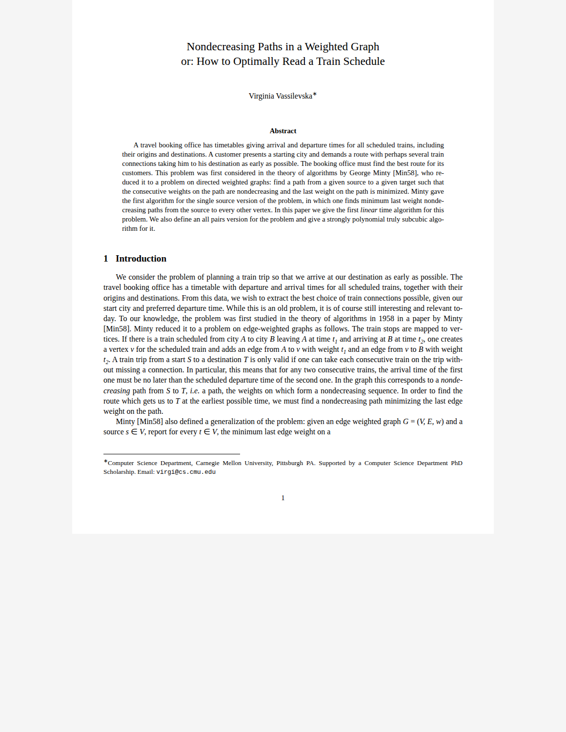Nondecreasing Paths in a Weighted Graph
or: How to Optimally Read a Train Schedule
Virginia Vassilevska∗
Abstract
A travel booking office has timetables giving arrival and departure times for all scheduled trains, including their origins and destinations. A customer presents a starting city and demands a route with perhaps several train connections taking him to his destination as early as possible. The booking office must find the best route for its customers. This problem was first considered in the theory of algorithms by George Minty [Min58], who reduced it to a problem on directed weighted graphs: find a path from a given source to a given target such that the consecutive weights on the path are nondecreasing and the last weight on the path is minimized. Minty gave the first algorithm for the single source version of the problem, in which one finds minimum last weight nondecreasing paths from the source to every other vertex. In this paper we give the first linear time algorithm for this problem. We also define an all pairs version for the problem and give a strongly polynomial truly subcubic algorithm for it.
1 Introduction
We consider the problem of planning a train trip so that we arrive at our destination as early as possible. The travel booking office has a timetable with departure and arrival times for all scheduled trains, together with their origins and destinations. From this data, we wish to extract the best choice of train connections possible, given our start city and preferred departure time. While this is an old problem, it is of course still interesting and relevant today. To our knowledge, the problem was first studied in the theory of algorithms in 1958 in a paper by Minty [Min58]. Minty reduced it to a problem on edge-weighted graphs as follows. The train stops are mapped to vertices. If there is a train scheduled from city A to city B leaving A at time t1 and arriving at B at time t2, one creates a vertex v for the scheduled train and adds an edge from A to v with weight t1 and an edge from v to B with weight t2. A train trip from a start S to a destination T is only valid if one can take each consecutive train on the trip without missing a connection. In particular, this means that for any two consecutive trains, the arrival time of the first one must be no later than the scheduled departure time of the second one. In the graph this corresponds to a nondecreasing path from S to T, i.e. a path, the weights on which form a nondecreasing sequence. In order to find the route which gets us to T at the earliest possible time, we must find a nondecreasing path minimizing the last edge weight on the path.
Minty [Min58] also defined a generalization of the problem: given an edge weighted graph G = (V, E, w) and a source s ∈ V, report for every t ∈ V, the minimum last edge weight on a
∗Computer Science Department, Carnegie Mellon University, Pittsburgh PA. Supported by a Computer Science Department PhD Scholarship. Email: virgi@cs.cmu.edu
1